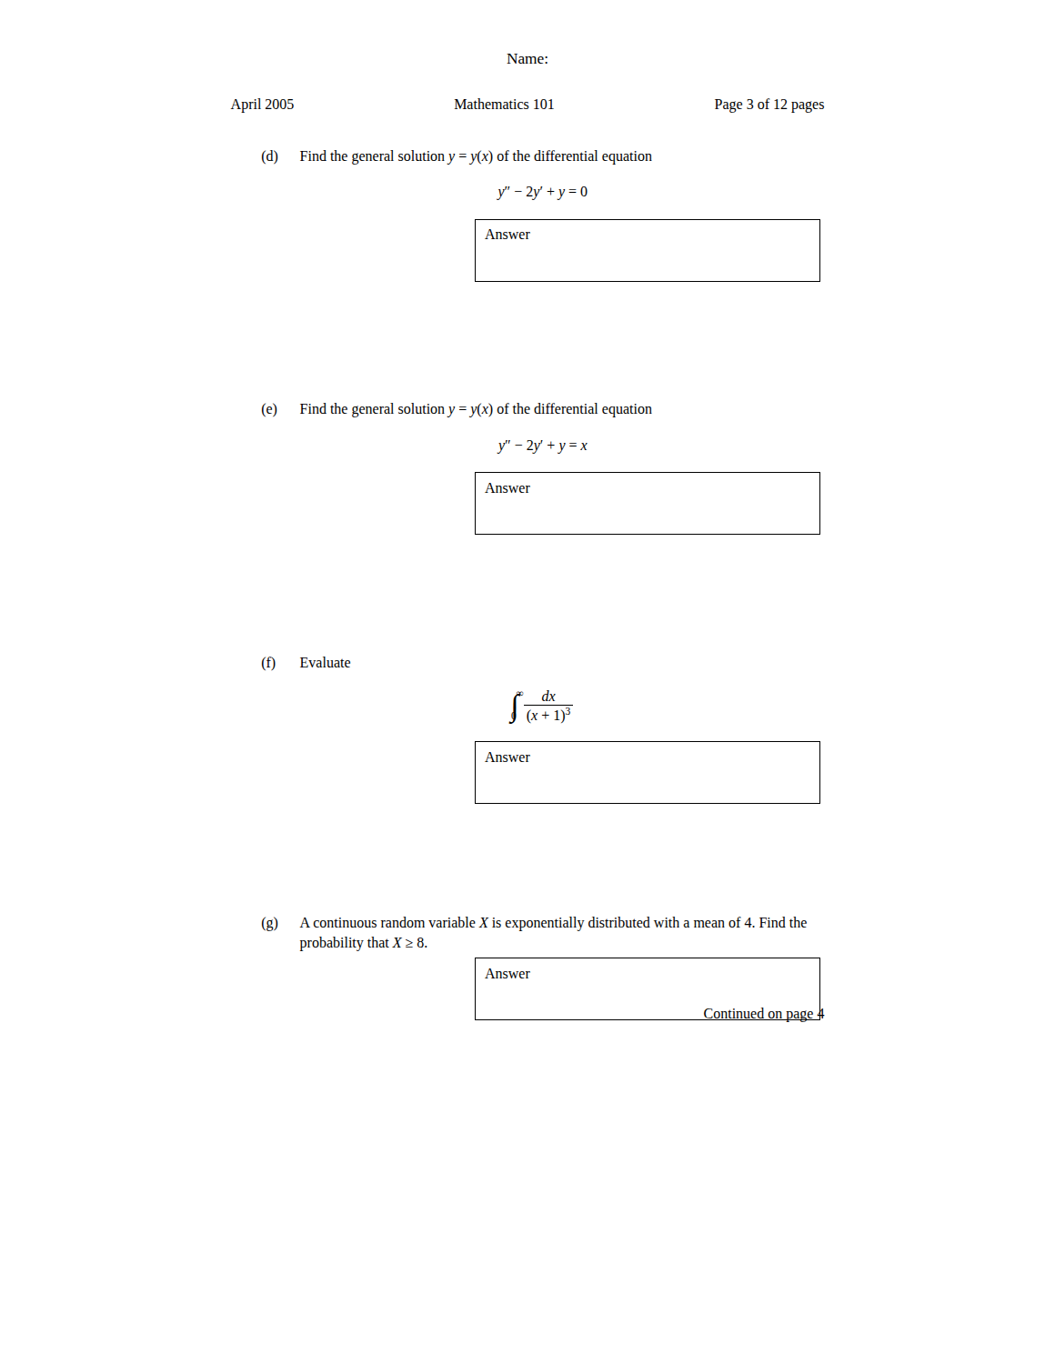Name:
April 2005
Mathematics 101
Page 3 of 12 pages
(d)
Find the general solution y = y(x) of the differential equation
y″ − 2y′ + y = 0
Answer
(e)
Find the general solution y = y(x) of the differential equation
y″ − 2y′ + y = x
Answer
(f)
Evaluate
∫∞0 dx (x + 1)3
Answer
(g)
A continuous random variable X is exponentially distributed with a mean of 4. Find the probability that X ≥ 8.
Answer
Continued on page 4